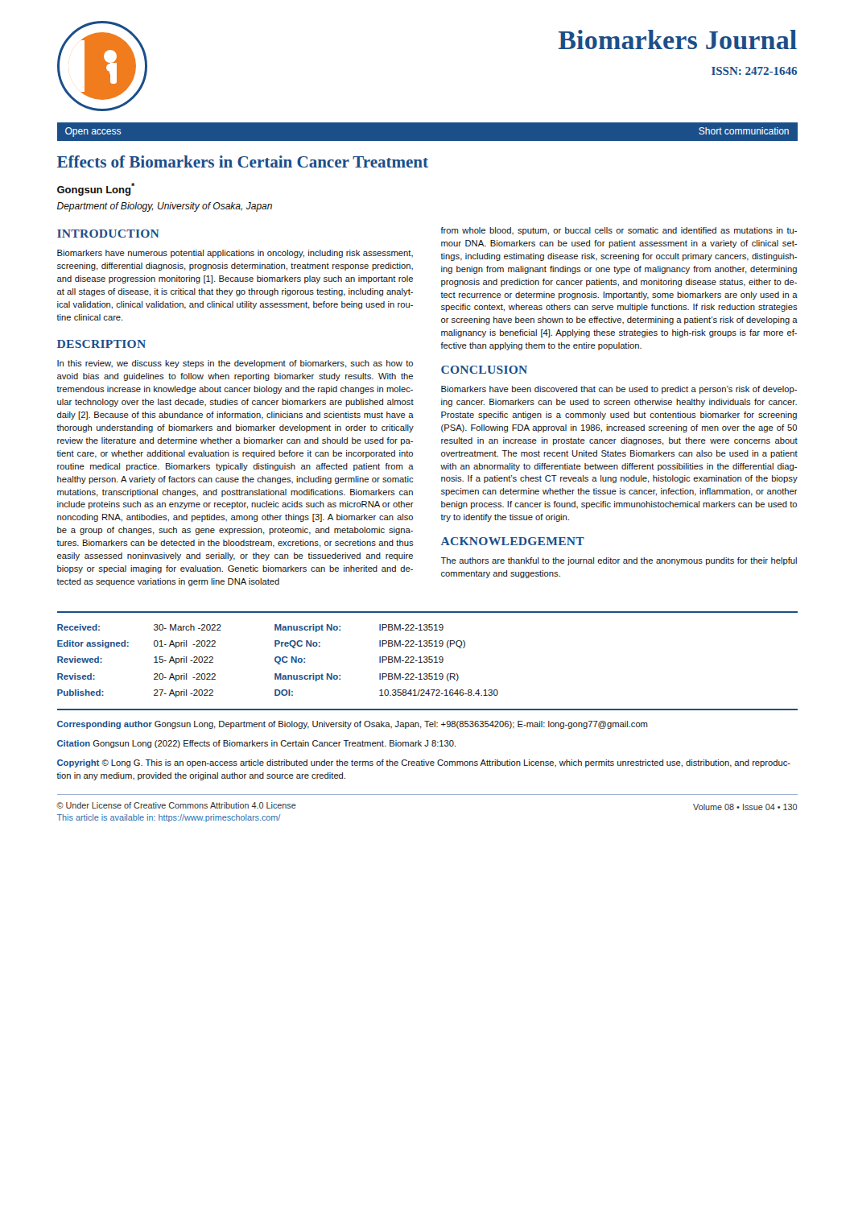Biomarkers Journal
ISSN: 2472-1646
Open access Short communication
Effects of Biomarkers in Certain Cancer Treatment
Gongsun Long*
Department of Biology, University of Osaka, Japan
Introduction
Biomarkers have numerous potential applications in oncology, including risk assessment, screening, differential diagnosis, prognosis determination, treatment response prediction, and disease progression monitoring [1]. Because biomarkers play such an important role at all stages of disease, it is critical that they go through rigorous testing, including analytical validation, clinical validation, and clinical utility assessment, before being used in routine clinical care.
Description
In this review, we discuss key steps in the development of biomarkers, such as how to avoid bias and guidelines to follow when reporting biomarker study results. With the tremendous increase in knowledge about cancer biology and the rapid changes in molecular technology over the last decade, studies of cancer biomarkers are published almost daily [2]. Because of this abundance of information, clinicians and scientists must have a thorough understanding of biomarkers and biomarker development in order to critically review the literature and determine whether a biomarker can and should be used for patient care, or whether additional evaluation is required before it can be incorporated into routine medical practice. Biomarkers typically distinguish an affected patient from a healthy person. A variety of factors can cause the changes, including germline or somatic mutations, transcriptional changes, and posttranslational modifications. Biomarkers can include proteins such as an enzyme or receptor, nucleic acids such as microRNA or other noncoding RNA, antibodies, and peptides, among other things [3]. A biomarker can also be a group of changes, such as gene expression, proteomic, and metabolomic signatures. Biomarkers can be detected in the bloodstream, excretions, or secretions and thus easily assessed noninvasively and serially, or they can be tissuederived and require biopsy or special imaging for evaluation. Genetic biomarkers can be inherited and detected as sequence variations in germ line DNA isolated
from whole blood, sputum, or buccal cells or somatic and identified as mutations in tumour DNA. Biomarkers can be used for patient assessment in a variety of clinical settings, including estimating disease risk, screening for occult primary cancers, distinguishing benign from malignant findings or one type of malignancy from another, determining prognosis and prediction for cancer patients, and monitoring disease status, either to detect recurrence or determine prognosis. Importantly, some biomarkers are only used in a specific context, whereas others can serve multiple functions. If risk reduction strategies or screening have been shown to be effective, determining a patient’s risk of developing a malignancy is beneficial [4]. Applying these strategies to high-risk groups is far more effective than applying them to the entire population.
Conclusion
Biomarkers have been discovered that can be used to predict a person’s risk of developing cancer. Biomarkers can be used to screen otherwise healthy individuals for cancer. Prostate specific antigen is a commonly used but contentious biomarker for screening (PSA). Following FDA approval in 1986, increased screening of men over the age of 50 resulted in an increase in prostate cancer diagnoses, but there were concerns about overtreatment. The most recent United States Biomarkers can also be used in a patient with an abnormality to differentiate between different possibilities in the differential diagnosis. If a patient’s chest CT reveals a lung nodule, histologic examination of the biopsy specimen can determine whether the tissue is cancer, infection, inflammation, or another benign process. If cancer is found, specific immunohistochemical markers can be used to try to identify the tissue of origin.
Acknowledgement
The authors are thankful to the journal editor and the anonymous pundits for their helpful commentary and suggestions.
| Received: | 30- March -2022 | Manuscript No: | IPBM-22-13519 |
| Editor assigned: | 01- April -2022 | PreQC No: | IPBM-22-13519 (PQ) |
| Reviewed: | 15- April -2022 | QC No: | IPBM-22-13519 |
| Revised: | 20- April -2022 | Manuscript No: | IPBM-22-13519 (R) |
| Published: | 27- April -2022 | DOI: | 10.35841/2472-1646-8.4.130 |
Corresponding author Gongsun Long, Department of Biology, University of Osaka, Japan, Tel: +98(8536354206); E-mail: long-gong77@gmail.com
Citation Gongsun Long (2022) Effects of Biomarkers in Certain Cancer Treatment. Biomark J 8:130.
Copyright © Long G. This is an open-access article distributed under the terms of the Creative Commons Attribution License, which permits unrestricted use, distribution, and reproduction in any medium, provided the original author and source are credited.
© Under License of Creative Commons Attribution 4.0 License
This article is available in: https://www.primescholars.com/
Volume 08 • Issue 04 • 130